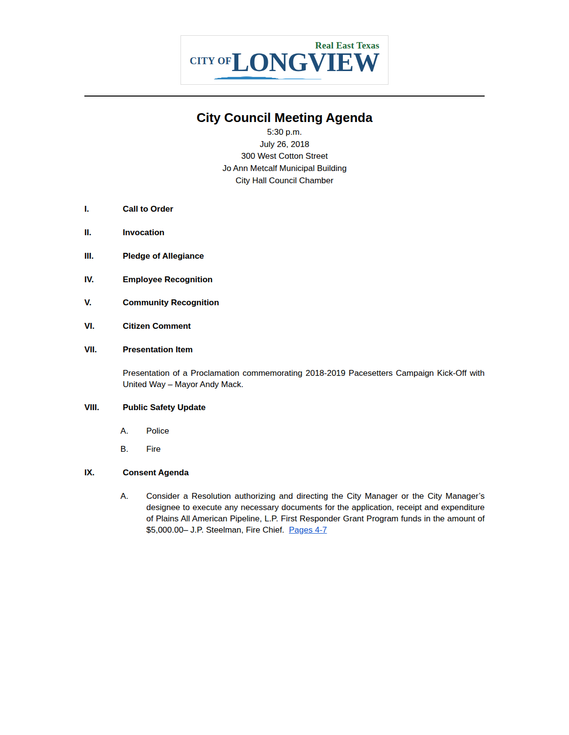Real East Texas
CITY OF LONGVIEW
City Council Meeting Agenda
5:30 p.m.
July 26, 2018
300 West Cotton Street
Jo Ann Metcalf Municipal Building
City Hall Council Chamber
I.
Call to Order
II.
Invocation
III.
Pledge of Allegiance
IV.
Employee Recognition
V.
Community Recognition
VI.
Citizen Comment
VII.
Presentation Item
Presentation of a Proclamation commemorating 2018-2019 Pacesetters Campaign Kick-Off with United Way – Mayor Andy Mack.
VIII.
Public Safety Update
A.
Police
B.
Fire
IX.
Consent Agenda
A.
Consider a Resolution authorizing and directing the City Manager or the City Manager’s designee to execute any necessary documents for the application, receipt and expenditure of Plains All American Pipeline, L.P. First Responder Grant Program funds in the amount of $5,000.00– J.P. Steelman, Fire Chief. Pages 4-7